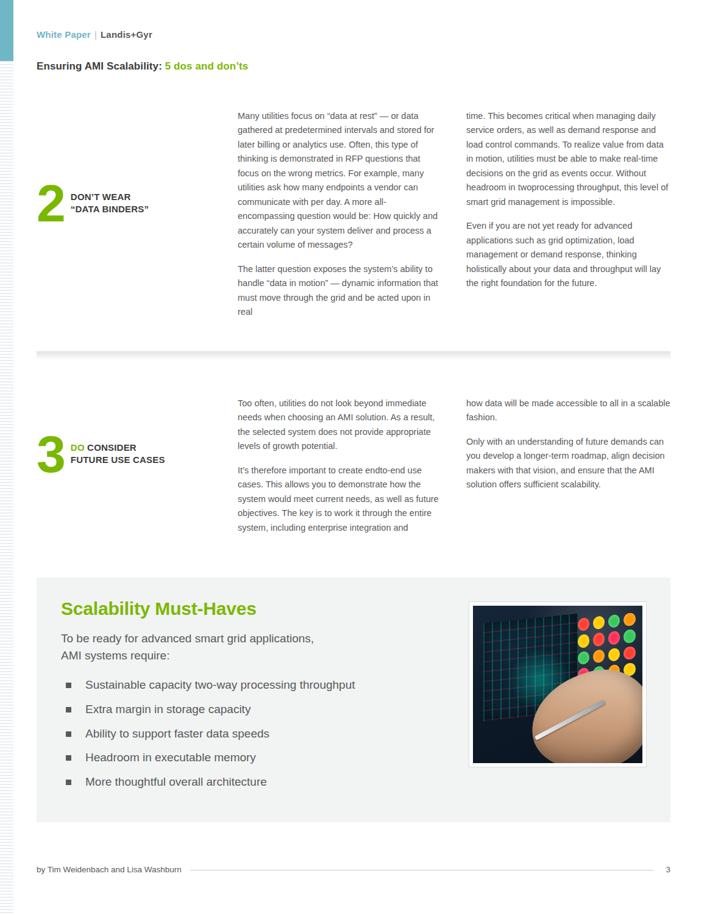White Paper|Landis+Gyr
Ensuring AMI Scalability: 5 dos and don’ts
2
DON’T WEAR
“DATA BINDERS”
Many utilities focus on “data at rest” — or data gathered at predetermined intervals and stored for later billing or analytics use. Often, this type of thinking is demonstrated in RFP questions that focus on the wrong metrics. For example, many utilities ask how many endpoints a vendor can communicate with per day. A more all-encompassing question would be: How quickly and accurately can your system deliver and process a certain volume of messages?
The latter question exposes the system’s ability to handle “data in motion” — dynamic information that must move through the grid and be acted upon in real
time. This becomes critical when managing daily service orders, as well as demand response and load control commands. To realize value from data in motion, utilities must be able to make real-time decisions on the grid as events occur. Without headroom in twoprocessing throughput, this level of smart grid management is impossible.
Even if you are not yet ready for advanced applications such as grid optimization, load management or demand response, thinking holistically about your data and throughput will lay the right foundation for the future.
3
DO CONSIDER
FUTURE USE CASES
Too often, utilities do not look beyond immediate needs when choosing an AMI solution. As a result, the selected system does not provide appropriate levels of growth potential.
It’s therefore important to create endto-end use cases. This allows you to demonstrate how the system would meet current needs, as well as future objectives. The key is to work it through the entire system, including enterprise integration and
how data will be made accessible to all in a scalable fashion.
Only with an understanding of future demands can you develop a longer-term roadmap, align decision makers with that vision, and ensure that the AMI solution offers sufficient scalability.
Scalability Must-Haves
To be ready for advanced smart grid applications,
AMI systems require:
Sustainable capacity two-way processing throughput
Extra margin in storage capacity
Ability to support faster data speeds
Headroom in executable memory
More thoughtful overall architecture
by Tim Weidenbach and Lisa Washburn
3